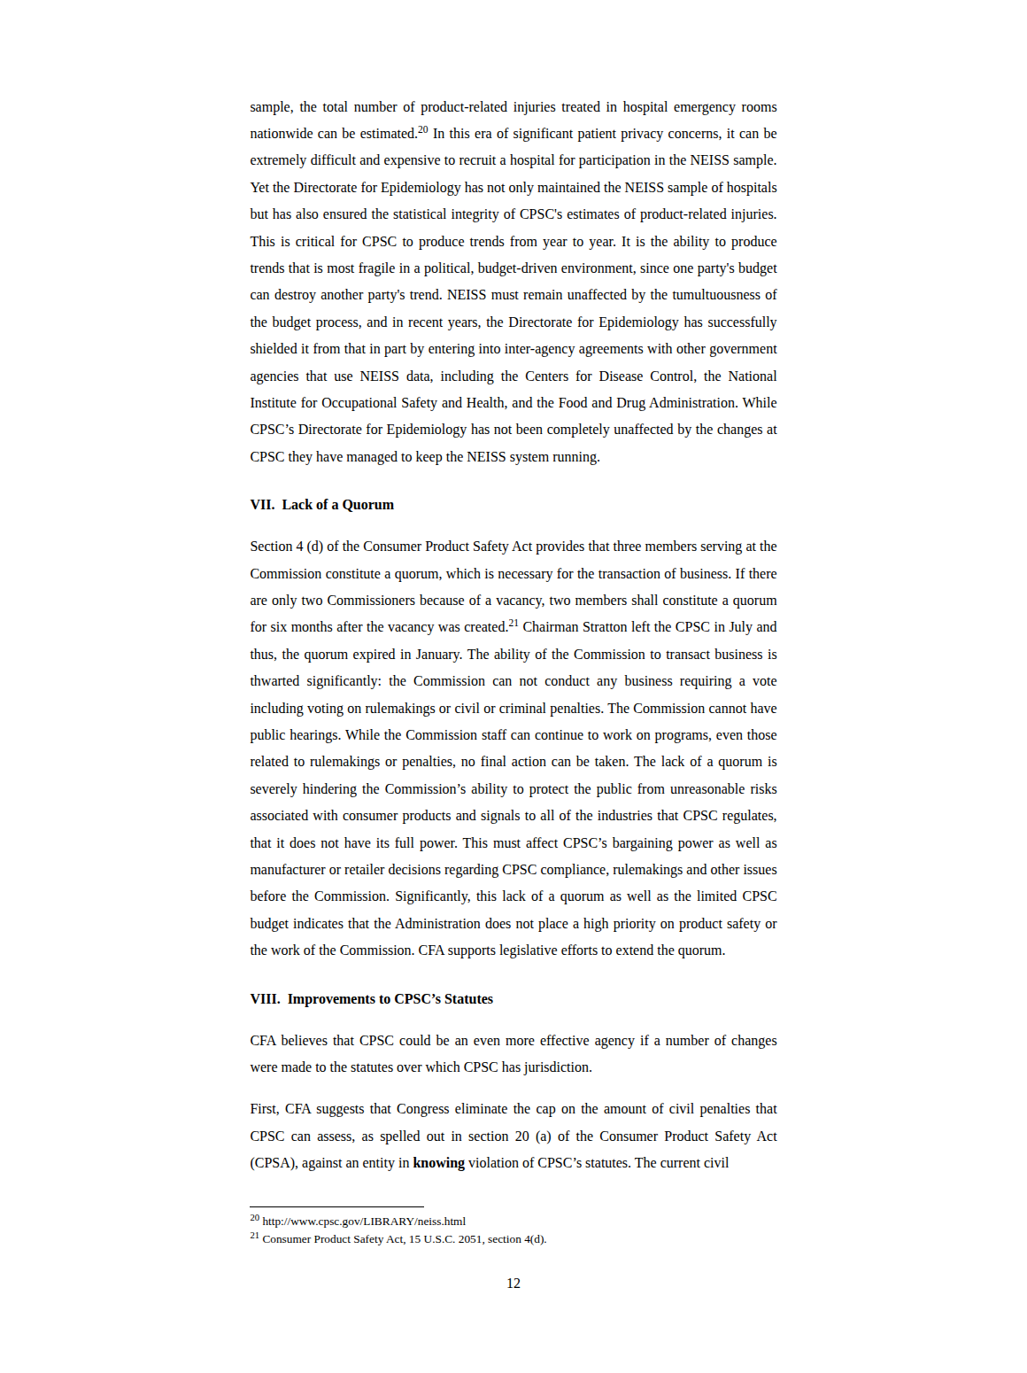sample, the total number of product-related injuries treated in hospital emergency rooms nationwide can be estimated.20 In this era of significant patient privacy concerns, it can be extremely difficult and expensive to recruit a hospital for participation in the NEISS sample. Yet the Directorate for Epidemiology has not only maintained the NEISS sample of hospitals but has also ensured the statistical integrity of CPSC's estimates of product-related injuries. This is critical for CPSC to produce trends from year to year. It is the ability to produce trends that is most fragile in a political, budget-driven environment, since one party's budget can destroy another party's trend. NEISS must remain unaffected by the tumultuousness of the budget process, and in recent years, the Directorate for Epidemiology has successfully shielded it from that in part by entering into inter-agency agreements with other government agencies that use NEISS data, including the Centers for Disease Control, the National Institute for Occupational Safety and Health, and the Food and Drug Administration. While CPSC’s Directorate for Epidemiology has not been completely unaffected by the changes at CPSC they have managed to keep the NEISS system running.
VII. Lack of a Quorum
Section 4 (d) of the Consumer Product Safety Act provides that three members serving at the Commission constitute a quorum, which is necessary for the transaction of business. If there are only two Commissioners because of a vacancy, two members shall constitute a quorum for six months after the vacancy was created.21 Chairman Stratton left the CPSC in July and thus, the quorum expired in January. The ability of the Commission to transact business is thwarted significantly: the Commission can not conduct any business requiring a vote including voting on rulemakings or civil or criminal penalties. The Commission cannot have public hearings. While the Commission staff can continue to work on programs, even those related to rulemakings or penalties, no final action can be taken. The lack of a quorum is severely hindering the Commission’s ability to protect the public from unreasonable risks associated with consumer products and signals to all of the industries that CPSC regulates, that it does not have its full power. This must affect CPSC’s bargaining power as well as manufacturer or retailer decisions regarding CPSC compliance, rulemakings and other issues before the Commission. Significantly, this lack of a quorum as well as the limited CPSC budget indicates that the Administration does not place a high priority on product safety or the work of the Commission. CFA supports legislative efforts to extend the quorum.
VIII. Improvements to CPSC’s Statutes
CFA believes that CPSC could be an even more effective agency if a number of changes were made to the statutes over which CPSC has jurisdiction.
First, CFA suggests that Congress eliminate the cap on the amount of civil penalties that CPSC can assess, as spelled out in section 20 (a) of the Consumer Product Safety Act (CPSA), against an entity in knowing violation of CPSC’s statutes. The current civil
20 http://www.cpsc.gov/LIBRARY/neiss.html
21 Consumer Product Safety Act, 15 U.S.C. 2051, section 4(d).
12